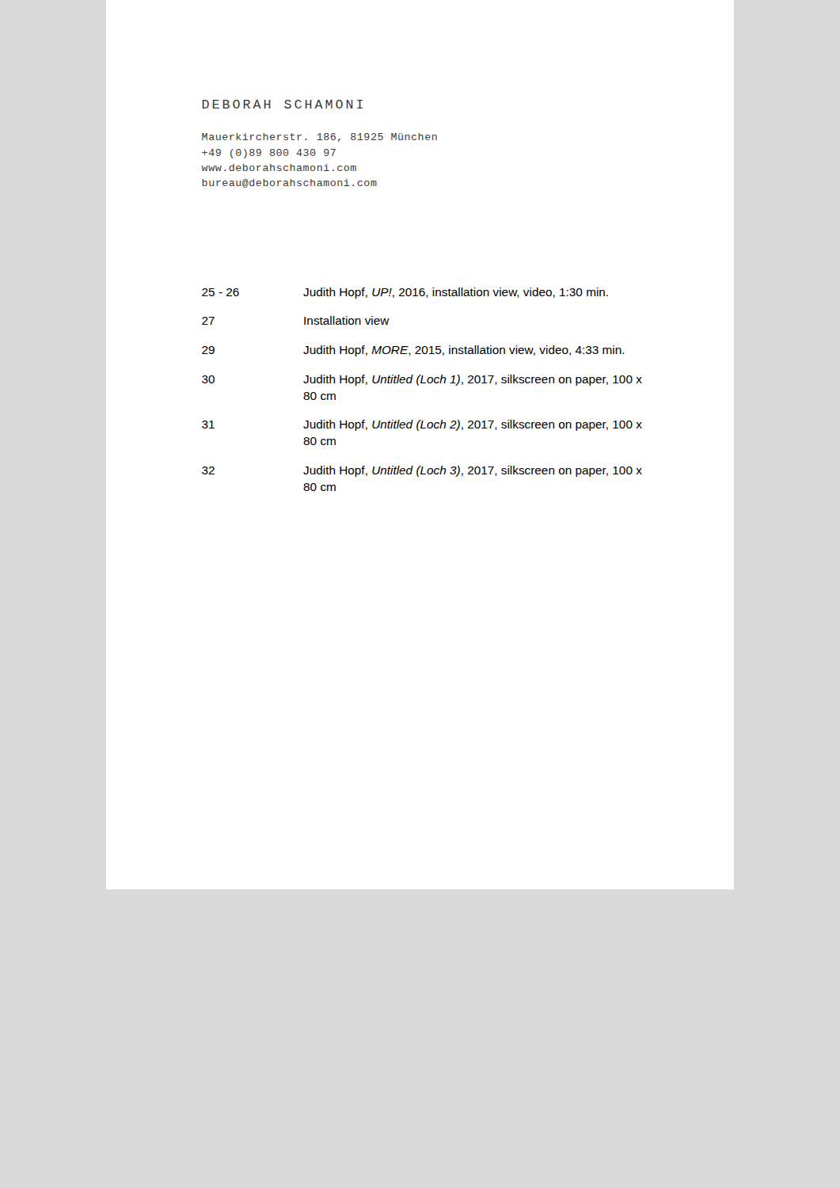DEBORAH SCHAMONI
Mauerkircherstr. 186, 81925 München
+49 (0)89 800 430 97
www.deborahschamoni.com
bureau@deborahschamoni.com
| 25 - 26 | Judith Hopf, UP! , 2016, installation view, video, 1:30 min. |
| 27 | Installation view |
| 29 | Judith Hopf, MORE , 2015, installation view, video, 4:33 min. |
| 30 | Judith Hopf, Untitled (Loch 1) , 2017, silkscreen on paper, 100 x 80 cm |
| 31 | Judith Hopf, Untitled (Loch 2) , 2017, silkscreen on paper, 100 x 80 cm |
| 32 | Judith Hopf, Untitled (Loch 3) , 2017, silkscreen on paper, 100 x 80 cm |